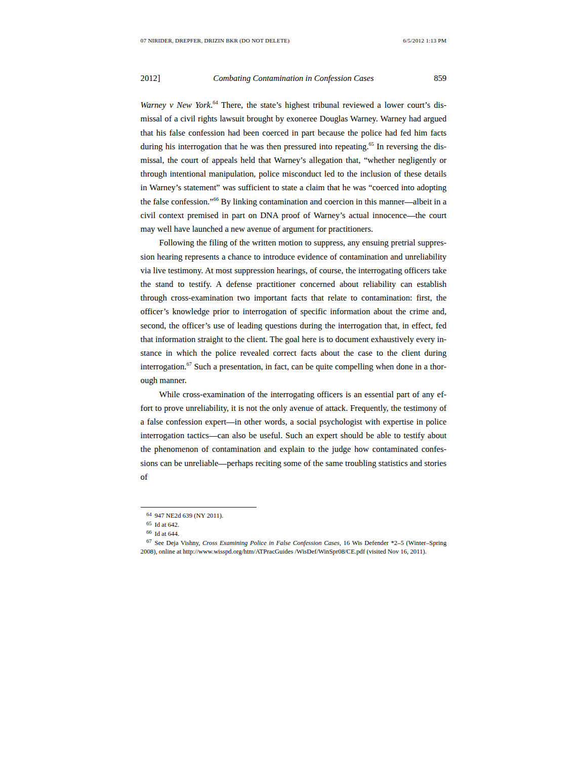07 Nirider, Drepfer, Drizin BKR (Do Not Delete) 6/5/2012 1:13 PM
2012] Combating Contamination in Confession Cases 859
Warney v New York.64 There, the state’s highest tribunal reviewed a lower court’s dismissal of a civil rights lawsuit brought by exoneree Douglas Warney. Warney had argued that his false confession had been coerced in part because the police had fed him facts during his interrogation that he was then pressured into repeating.65 In reversing the dismissal, the court of appeals held that Warney’s allegation that, “whether negligently or through intentional manipulation, police misconduct led to the inclusion of these details in Warney’s statement” was sufficient to state a claim that he was “coerced into adopting the false confession.”66 By linking contamination and coercion in this manner—albeit in a civil context premised in part on DNA proof of Warney’s actual innocence—the court may well have launched a new avenue of argument for practitioners.
Following the filing of the written motion to suppress, any ensuing pretrial suppression hearing represents a chance to introduce evidence of contamination and unreliability via live testimony. At most suppression hearings, of course, the interrogating officers take the stand to testify. A defense practitioner concerned about reliability can establish through cross-examination two important facts that relate to contamination: first, the officer’s knowledge prior to interrogation of specific information about the crime and, second, the officer’s use of leading questions during the interrogation that, in effect, fed that information straight to the client. The goal here is to document exhaustively every instance in which the police revealed correct facts about the case to the client during interrogation.67 Such a presentation, in fact, can be quite compelling when done in a thorough manner.
While cross-examination of the interrogating officers is an essential part of any effort to prove unreliability, it is not the only avenue of attack. Frequently, the testimony of a false confession expert—in other words, a social psychologist with expertise in police interrogation tactics—can also be useful. Such an expert should be able to testify about the phenomenon of contamination and explain to the judge how contaminated confessions can be unreliable—perhaps reciting some of the same troubling statistics and stories of
64947 NE2d 639 (NY 2011).
65 Id at 642.
66 Id at 644.
67 See Deja Vishny, Cross Examining Police in False Confession Cases, 16 Wis Defender *2–5 (Winter–Spring 2008), online at http://www.wisspd.org/htm/ATPracGuides /WisDef/WinSpr08/CE.pdf (visited Nov 16, 2011).